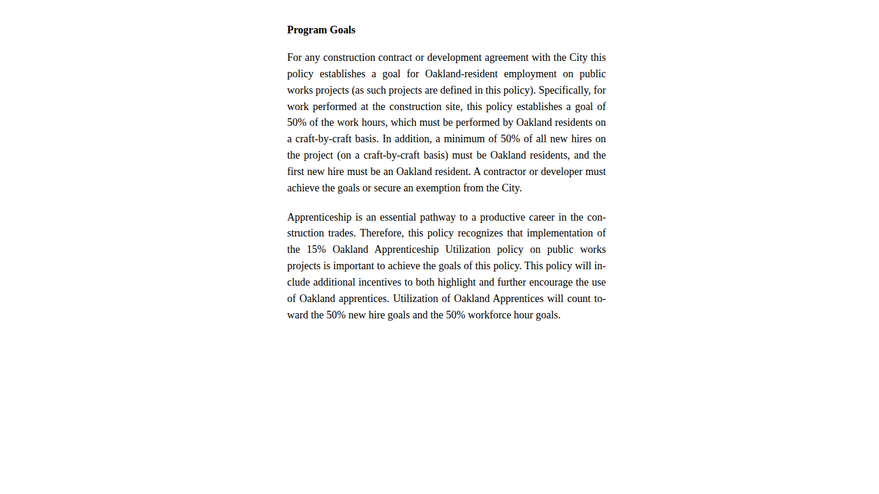Program Goals
For any construction contract or development agreement with the City this policy establishes a goal for Oakland-resident employment on public works projects (as such projects are defined in this policy). Specifically, for work performed at the construction site, this policy establishes a goal of 50% of the work hours, which must be performed by Oakland residents on a craft-by-craft basis. In addition, a minimum of 50% of all new hires on the project (on a craft-by-craft basis) must be Oakland residents, and the first new hire must be an Oakland resident. A contractor or developer must achieve the goals or secure an exemption from the City.
Apprenticeship is an essential pathway to a productive career in the construction trades. Therefore, this policy recognizes that implementation of the 15% Oakland Apprenticeship Utilization policy on public works projects is important to achieve the goals of this policy. This policy will include additional incentives to both highlight and further encourage the use of Oakland apprentices. Utilization of Oakland Apprentices will count toward the 50% new hire goals and the 50% workforce hour goals.